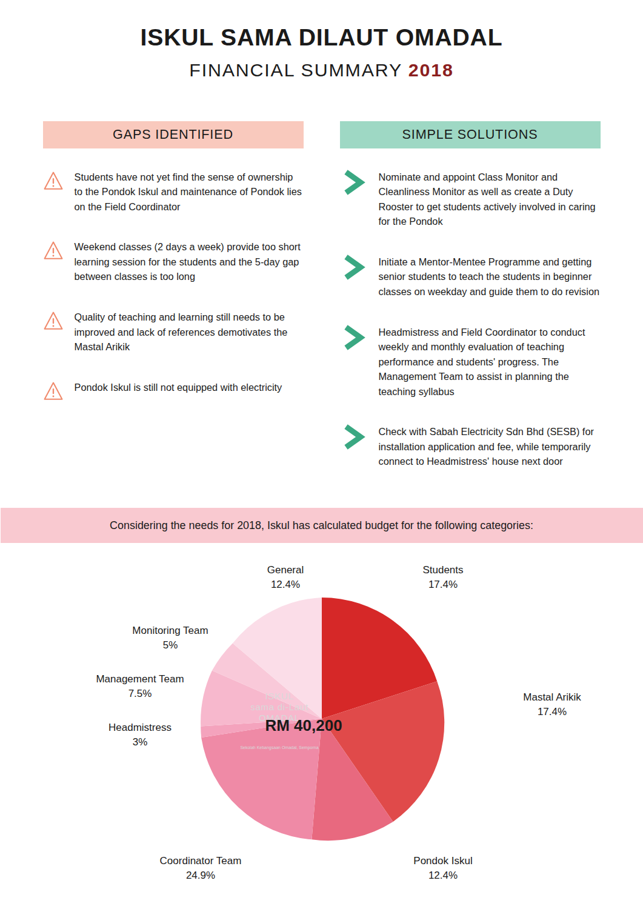Iskul Sama DiLaut Omadal
Financial Summary 2018
GAPS IDENTIFIED
Students have not yet find the sense of ownership to the Pondok Iskul and maintenance of Pondok lies on the Field Coordinator
Weekend classes (2 days a week) provide too short learning session for the students and the 5-day gap between classes is too long
Quality of teaching and learning still needs to be improved and lack of references demotivates the Mastal Arikik
Pondok Iskul is still not equipped with electricity
SIMPLE SOLUTIONS
Nominate and appoint Class Monitor and Cleanliness Monitor as well as create a Duty Rooster to get students actively involved in caring for the Pondok
Initiate a Mentor-Mentee Programme and getting senior students to teach the students in beginner classes on weekday and guide them to do revision
Headmistress and Field Coordinator to conduct weekly and monthly evaluation of teaching performance and students' progress. The Management Team to assist in planning the teaching syllabus
Check with Sabah Electricity Sdn Bhd (SESB) for installation application and fee, while temporarily connect to Headmistress' house next door
Considering the needs for 2018, Iskul has calculated budget for the following categories:
2018 Budget Allocation — Total RM 40,200 ISKUL sama di-Laut OMADAL Sekolah Kebangsaan Omadal, Semporna RM 40,200 Students 17.4% Mastal Arikik 17.4% Pondok Iskul 12.4% Coordinator Team 24.9% Headmistress 3% Management Team 7.5% Monitoring Team 5% General 12.4%